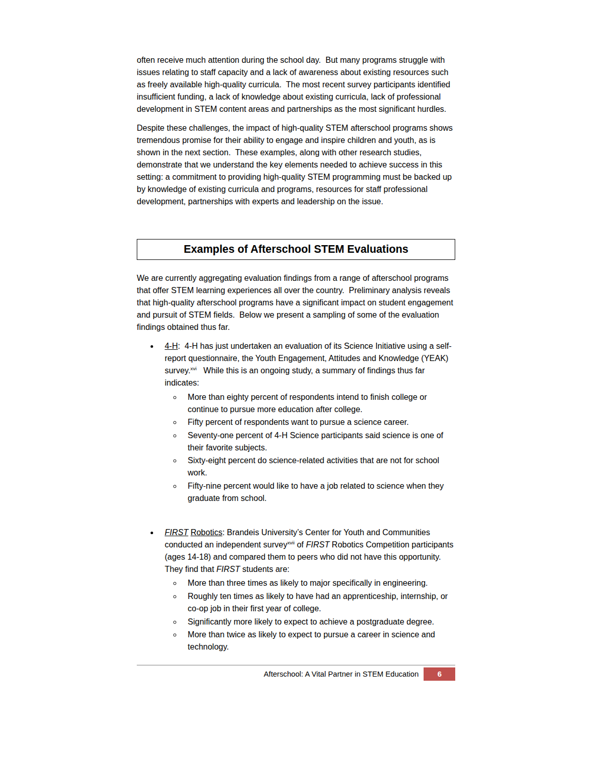often receive much attention during the school day. But many programs struggle with issues relating to staff capacity and a lack of awareness about existing resources such as freely available high-quality curricula. The most recent survey participants identified insufficient funding, a lack of knowledge about existing curricula, lack of professional development in STEM content areas and partnerships as the most significant hurdles.
Despite these challenges, the impact of high-quality STEM afterschool programs shows tremendous promise for their ability to engage and inspire children and youth, as is shown in the next section. These examples, along with other research studies, demonstrate that we understand the key elements needed to achieve success in this setting: a commitment to providing high-quality STEM programming must be backed up by knowledge of existing curricula and programs, resources for staff professional development, partnerships with experts and leadership on the issue.
Examples of Afterschool STEM Evaluations
We are currently aggregating evaluation findings from a range of afterschool programs that offer STEM learning experiences all over the country. Preliminary analysis reveals that high-quality afterschool programs have a significant impact on student engagement and pursuit of STEM fields. Below we present a sampling of some of the evaluation findings obtained thus far.
4-H: 4-H has just undertaken an evaluation of its Science Initiative using a self-report questionnaire, the Youth Engagement, Attitudes and Knowledge (YEAK) survey.xvi While this is an ongoing study, a summary of findings thus far indicates:
More than eighty percent of respondents intend to finish college or continue to pursue more education after college.
Fifty percent of respondents want to pursue a science career.
Seventy-one percent of 4-H Science participants said science is one of their favorite subjects.
Sixty-eight percent do science-related activities that are not for school work.
Fifty-nine percent would like to have a job related to science when they graduate from school.
FIRST Robotics: Brandeis University’s Center for Youth and Communities conducted an independent surveyxvii of FIRST Robotics Competition participants (ages 14-18) and compared them to peers who did not have this opportunity. They find that FIRST students are:
More than three times as likely to major specifically in engineering.
Roughly ten times as likely to have had an apprenticeship, internship, or co-op job in their first year of college.
Significantly more likely to expect to achieve a postgraduate degree.
More than twice as likely to expect to pursue a career in science and technology.
Afterschool: A Vital Partner in STEM Education
6